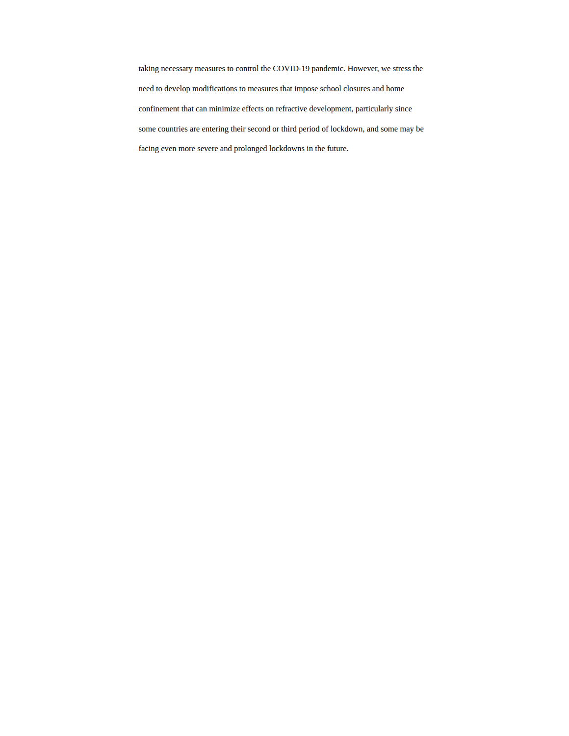taking necessary measures to control the COVID-19 pandemic. However, we stress the need to develop modifications to measures that impose school closures and home confinement that can minimize effects on refractive development, particularly since some countries are entering their second or third period of lockdown, and some may be facing even more severe and prolonged lockdowns in the future.